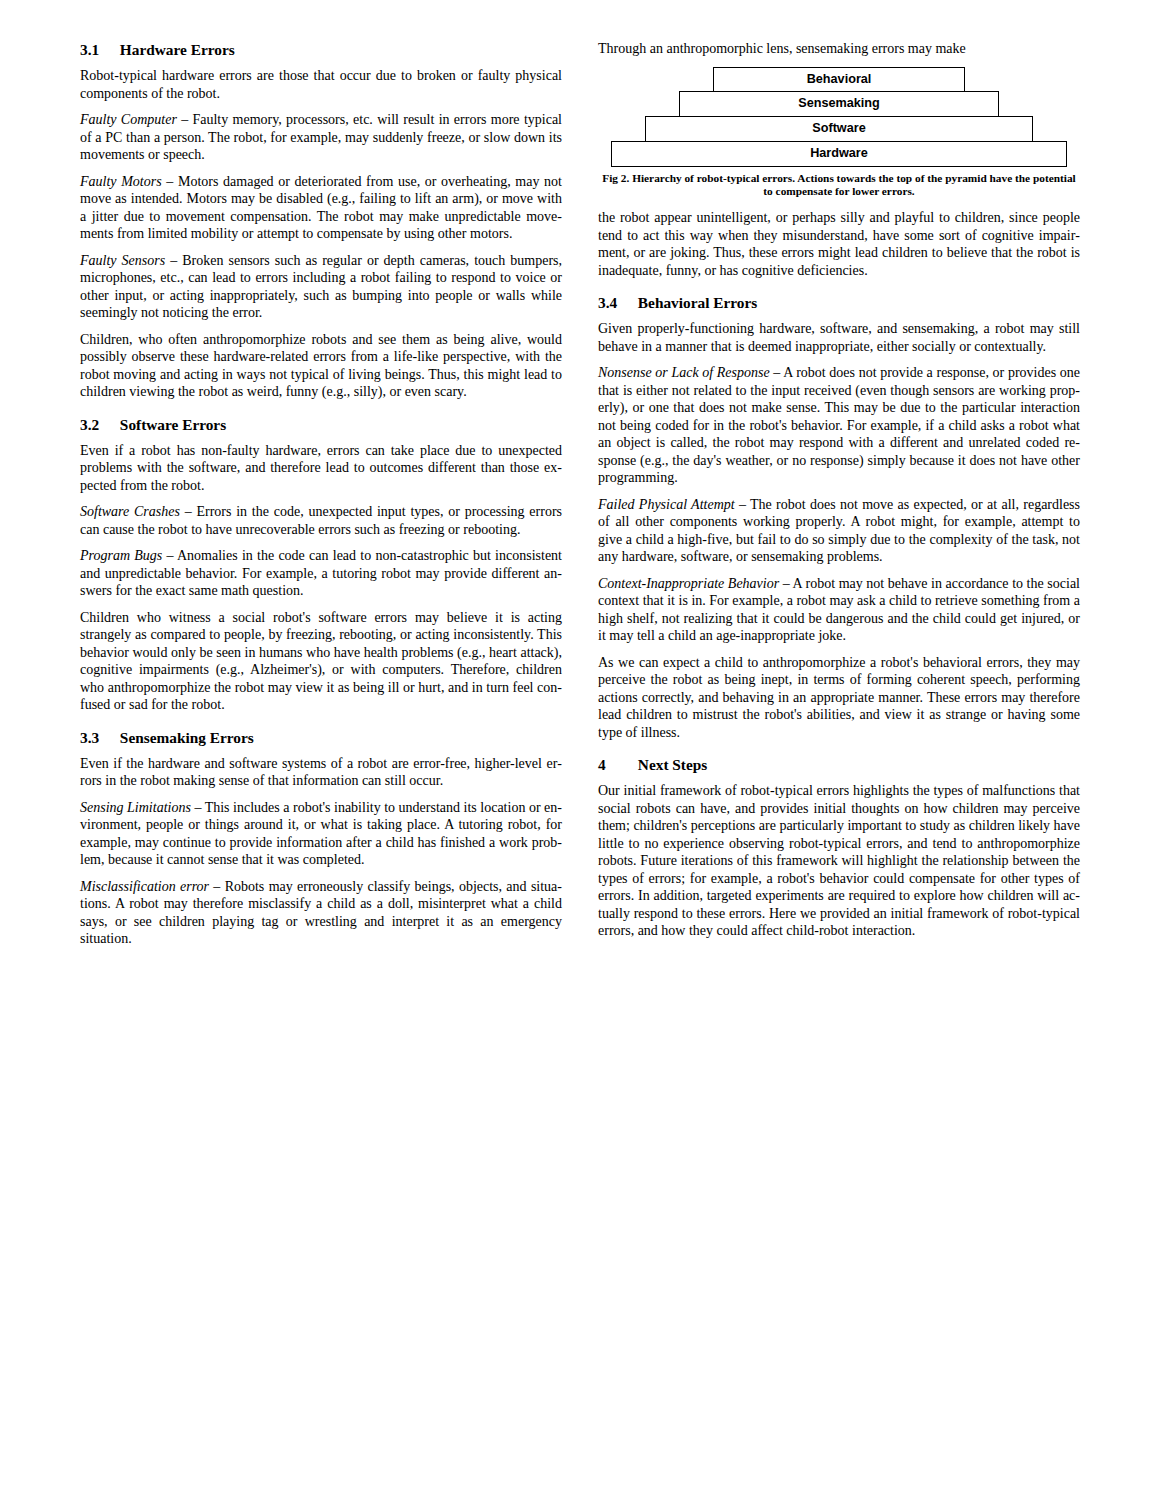3.1 Hardware Errors
Robot-typical hardware errors are those that occur due to broken or faulty physical components of the robot.
Faulty Computer – Faulty memory, processors, etc. will result in errors more typical of a PC than a person. The robot, for example, may suddenly freeze, or slow down its movements or speech.
Faulty Motors – Motors damaged or deteriorated from use, or overheating, may not move as intended. Motors may be disabled (e.g., failing to lift an arm), or move with a jitter due to movement compensation. The robot may make unpredictable movements from limited mobility or attempt to compensate by using other motors.
Faulty Sensors – Broken sensors such as regular or depth cameras, touch bumpers, microphones, etc., can lead to errors including a robot failing to respond to voice or other input, or acting inappropriately, such as bumping into people or walls while seemingly not noticing the error.
Children, who often anthropomorphize robots and see them as being alive, would possibly observe these hardware-related errors from a life-like perspective, with the robot moving and acting in ways not typical of living beings. Thus, this might lead to children viewing the robot as weird, funny (e.g., silly), or even scary.
3.2 Software Errors
Even if a robot has non-faulty hardware, errors can take place due to unexpected problems with the software, and therefore lead to outcomes different than those expected from the robot.
Software Crashes – Errors in the code, unexpected input types, or processing errors can cause the robot to have unrecoverable errors such as freezing or rebooting.
Program Bugs – Anomalies in the code can lead to non-catastrophic but inconsistent and unpredictable behavior. For example, a tutoring robot may provide different answers for the exact same math question.
Children who witness a social robot's software errors may believe it is acting strangely as compared to people, by freezing, rebooting, or acting inconsistently. This behavior would only be seen in humans who have health problems (e.g., heart attack), cognitive impairments (e.g., Alzheimer's), or with computers. Therefore, children who anthropomorphize the robot may view it as being ill or hurt, and in turn feel confused or sad for the robot.
3.3 Sensemaking Errors
Even if the hardware and software systems of a robot are error-free, higher-level errors in the robot making sense of that information can still occur.
Sensing Limitations – This includes a robot's inability to understand its location or environment, people or things around it, or what is taking place. A tutoring robot, for example, may continue to provide information after a child has finished a work problem, because it cannot sense that it was completed.
Misclassification error – Robots may erroneously classify beings, objects, and situations. A robot may therefore misclassify a child as a doll, misinterpret what a child says, or see children playing tag or wrestling and interpret it as an emergency situation.
Through an anthropomorphic lens, sensemaking errors may make
Behavioral
Sensemaking
Software
Hardware
Fig 2. Hierarchy of robot-typical errors. Actions towards the top of the pyramid have the potential to compensate for lower errors.
the robot appear unintelligent, or perhaps silly and playful to children, since people tend to act this way when they misunderstand, have some sort of cognitive impairment, or are joking. Thus, these errors might lead children to believe that the robot is inadequate, funny, or has cognitive deficiencies.
3.4 Behavioral Errors
Given properly-functioning hardware, software, and sensemaking, a robot may still behave in a manner that is deemed inappropriate, either socially or contextually.
Nonsense or Lack of Response – A robot does not provide a response, or provides one that is either not related to the input received (even though sensors are working properly), or one that does not make sense. This may be due to the particular interaction not being coded for in the robot's behavior. For example, if a child asks a robot what an object is called, the robot may respond with a different and unrelated coded response (e.g., the day's weather, or no response) simply because it does not have other programming.
Failed Physical Attempt – The robot does not move as expected, or at all, regardless of all other components working properly. A robot might, for example, attempt to give a child a high-five, but fail to do so simply due to the complexity of the task, not any hardware, software, or sensemaking problems.
Context-Inappropriate Behavior – A robot may not behave in accordance to the social context that it is in. For example, a robot may ask a child to retrieve something from a high shelf, not realizing that it could be dangerous and the child could get injured, or it may tell a child an age-inappropriate joke.
As we can expect a child to anthropomorphize a robot's behavioral errors, they may perceive the robot as being inept, in terms of forming coherent speech, performing actions correctly, and behaving in an appropriate manner. These errors may therefore lead children to mistrust the robot's abilities, and view it as strange or having some type of illness.
4 Next Steps
Our initial framework of robot-typical errors highlights the types of malfunctions that social robots can have, and provides initial thoughts on how children may perceive them; children's perceptions are particularly important to study as children likely have little to no experience observing robot-typical errors, and tend to anthropomorphize robots. Future iterations of this framework will highlight the relationship between the types of errors; for example, a robot's behavior could compensate for other types of errors. In addition, targeted experiments are required to explore how children will actually respond to these errors. Here we provided an initial framework of robot-typical errors, and how they could affect child-robot interaction.